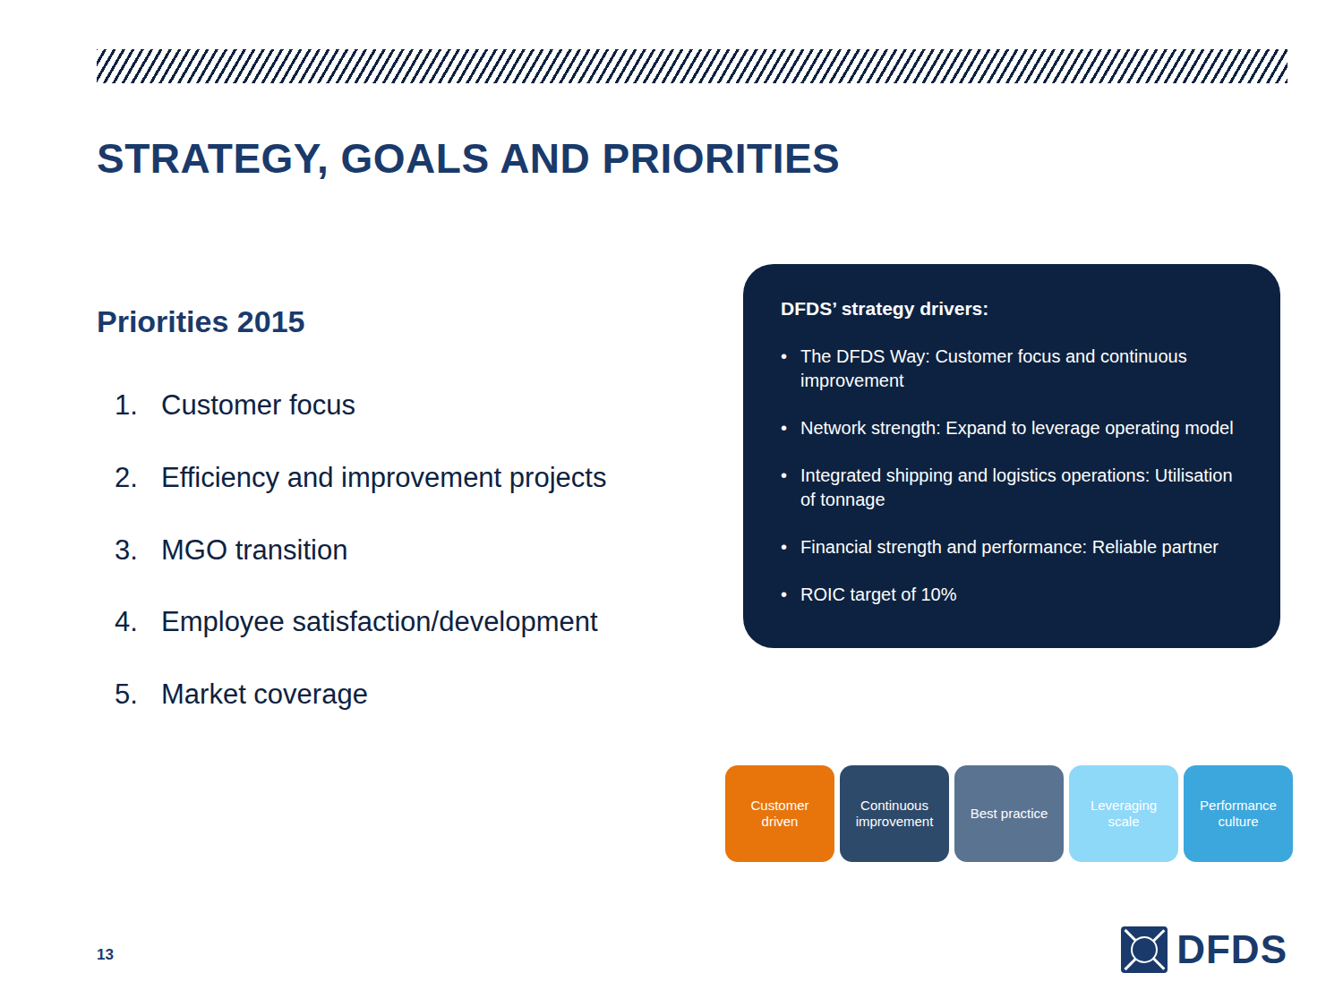Strategy, goals and priorities
Priorities 2015
Customer focus
Efficiency and improvement projects
MGO transition
Employee satisfaction/development
Market coverage
DFDS’ strategy drivers:
The DFDS Way: Customer focus and continuous improvement
Network strength: Expand to leverage operating model
Integrated shipping and logistics operations: Utilisation of tonnage
Financial strength and performance: Reliable partner
ROIC target of 10%
Customer
driven
Continuous
improvement
Best practice
Leveraging
scale
Performance
culture
13
DFDS